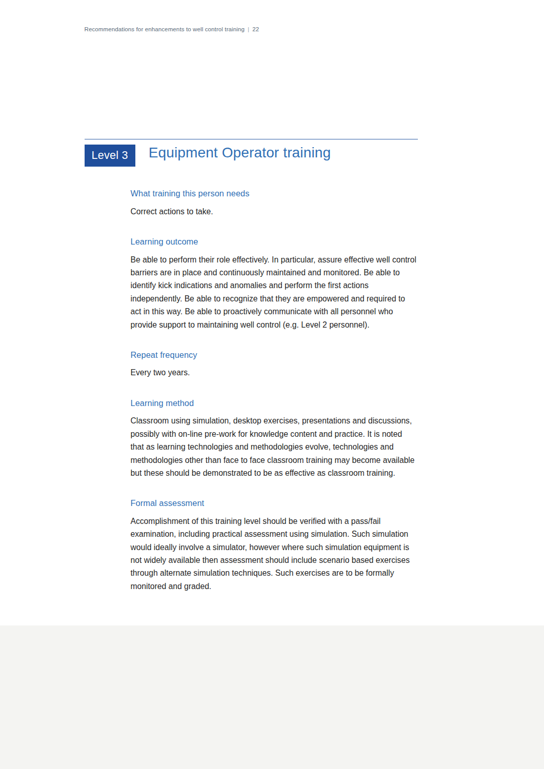Recommendations for enhancements to well control training|22
Level 3
Equipment Operator training
What training this person needs
Correct actions to take.
Learning outcome
Be able to perform their role effectively. In particular, assure effective well control barriers are in place and continuously maintained and monitored. Be able to identify kick indications and anomalies and perform the first actions independently. Be able to recognize that they are empowered and required to act in this way. Be able to proactively communicate with all personnel who provide support to maintaining well control (e.g. Level 2 personnel).
Repeat frequency
Every two years.
Learning method
Classroom using simulation, desktop exercises, presentations and discussions, possibly with on-line pre-work for knowledge content and practice. It is noted that as learning technologies and methodologies evolve, technologies and methodologies other than face to face classroom training may become available but these should be demonstrated to be as effective as classroom training.
Formal assessment
Accomplishment of this training level should be verified with a pass/fail examination, including practical assessment using simulation. Such simulation would ideally involve a simulator, however where such simulation equipment is not widely available then assessment should include scenario based exercises through alternate simulation techniques. Such exercises are to be formally monitored and graded.